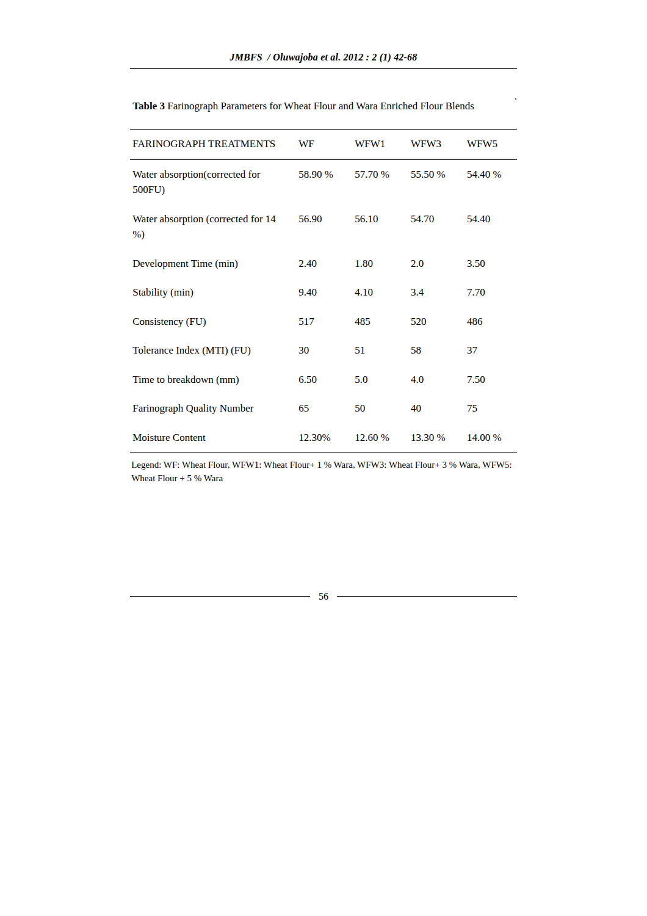JMBFS / Oluwajoba et al. 2012 : 2 (1) 42-68
ʼ
Table 3 Farinograph Parameters for Wheat Flour and Wara Enriched Flour Blends
| FARINOGRAPH TREATMENTS | WF | WFW1 | WFW3 | WFW5 |
| --- | --- | --- | --- | --- |
| Water absorption(corrected for 500FU) | 58.90 % | 57.70 % | 55.50 % | 54.40 % |
| Water absorption (corrected for 14 %) | 56.90 | 56.10 | 54.70 | 54.40 |
| Development Time (min) | 2.40 | 1.80 | 2.0 | 3.50 |
| Stability (min) | 9.40 | 4.10 | 3.4 | 7.70 |
| Consistency (FU) | 517 | 485 | 520 | 486 |
| Tolerance Index (MTI) (FU) | 30 | 51 | 58 | 37 |
| Time to breakdown (mm) | 6.50 | 5.0 | 4.0 | 7.50 |
| Farinograph Quality Number | 65 | 50 | 40 | 75 |
| Moisture Content | 12.30% | 12.60 % | 13.30 % | 14.00 % |
Legend: WF: Wheat Flour, WFW1: Wheat Flour+ 1 % Wara, WFW3: Wheat Flour+ 3 % Wara, WFW5: Wheat Flour + 5 % Wara
56